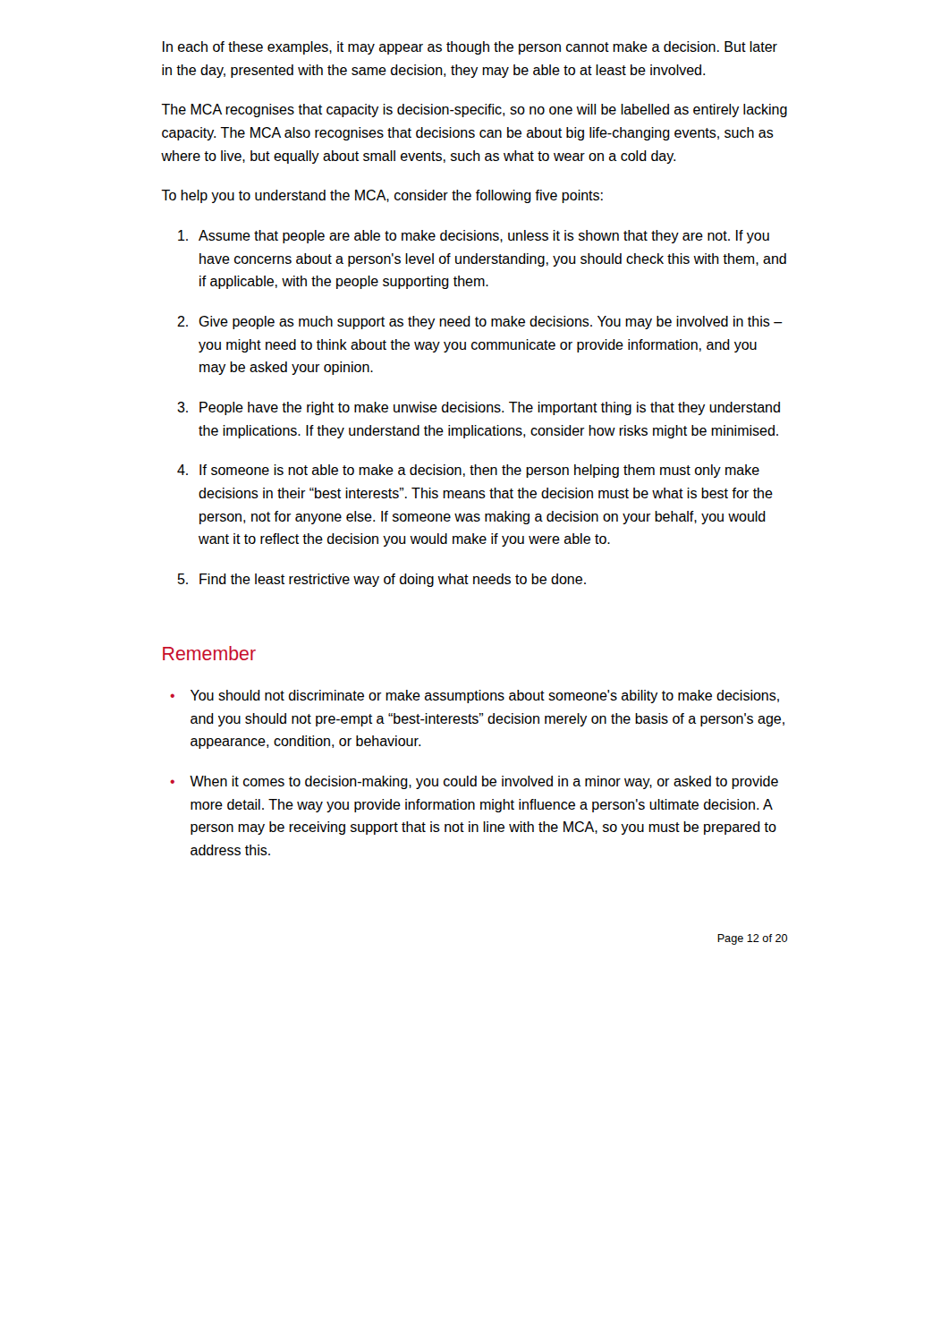In each of these examples, it may appear as though the person cannot make a decision. But later in the day, presented with the same decision, they may be able to at least be involved.
The MCA recognises that capacity is decision-specific, so no one will be labelled as entirely lacking capacity. The MCA also recognises that decisions can be about big life-changing events, such as where to live, but equally about small events, such as what to wear on a cold day.
To help you to understand the MCA, consider the following five points:
Assume that people are able to make decisions, unless it is shown that they are not. If you have concerns about a person's level of understanding, you should check this with them, and if applicable, with the people supporting them.
Give people as much support as they need to make decisions. You may be involved in this – you might need to think about the way you communicate or provide information, and you may be asked your opinion.
People have the right to make unwise decisions. The important thing is that they understand the implications. If they understand the implications, consider how risks might be minimised.
If someone is not able to make a decision, then the person helping them must only make decisions in their “best interests”. This means that the decision must be what is best for the person, not for anyone else. If someone was making a decision on your behalf, you would want it to reflect the decision you would make if you were able to.
Find the least restrictive way of doing what needs to be done.
Remember
You should not discriminate or make assumptions about someone's ability to make decisions, and you should not pre-empt a “best-interests” decision merely on the basis of a person's age, appearance, condition, or behaviour.
When it comes to decision-making, you could be involved in a minor way, or asked to provide more detail. The way you provide information might influence a person's ultimate decision. A person may be receiving support that is not in line with the MCA, so you must be prepared to address this.
Page 12 of 20